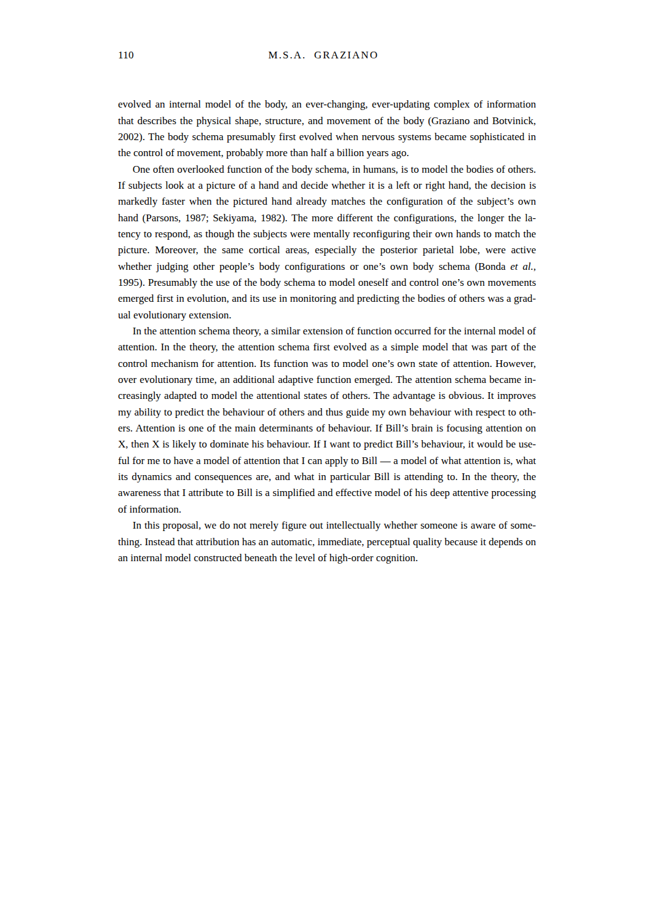110 M.S.A. GRAZIANO
evolved an internal model of the body, an ever-changing, ever-updating complex of information that describes the physical shape, structure, and movement of the body (Graziano and Botvinick, 2002). The body schema presumably first evolved when nervous systems became sophisticated in the control of movement, probably more than half a billion years ago.
One often overlooked function of the body schema, in humans, is to model the bodies of others. If subjects look at a picture of a hand and decide whether it is a left or right hand, the decision is markedly faster when the pictured hand already matches the configuration of the subject’s own hand (Parsons, 1987; Sekiyama, 1982). The more different the configurations, the longer the latency to respond, as though the subjects were mentally reconfiguring their own hands to match the picture. Moreover, the same cortical areas, especially the posterior parietal lobe, were active whether judging other people’s body configurations or one’s own body schema (Bonda et al., 1995). Presumably the use of the body schema to model oneself and control one’s own movements emerged first in evolution, and its use in monitoring and predicting the bodies of others was a gradual evolutionary extension.
In the attention schema theory, a similar extension of function occurred for the internal model of attention. In the theory, the attention schema first evolved as a simple model that was part of the control mechanism for attention. Its function was to model one’s own state of attention. However, over evolutionary time, an additional adaptive function emerged. The attention schema became increasingly adapted to model the attentional states of others. The advantage is obvious. It improves my ability to predict the behaviour of others and thus guide my own behaviour with respect to others. Attention is one of the main determinants of behaviour. If Bill’s brain is focusing attention on X, then X is likely to dominate his behaviour. If I want to predict Bill’s behaviour, it would be useful for me to have a model of attention that I can apply to Bill — a model of what attention is, what its dynamics and consequences are, and what in particular Bill is attending to. In the theory, the awareness that I attribute to Bill is a simplified and effective model of his deep attentive processing of information.
In this proposal, we do not merely figure out intellectually whether someone is aware of something. Instead that attribution has an automatic, immediate, perceptual quality because it depends on an internal model constructed beneath the level of high-order cognition.